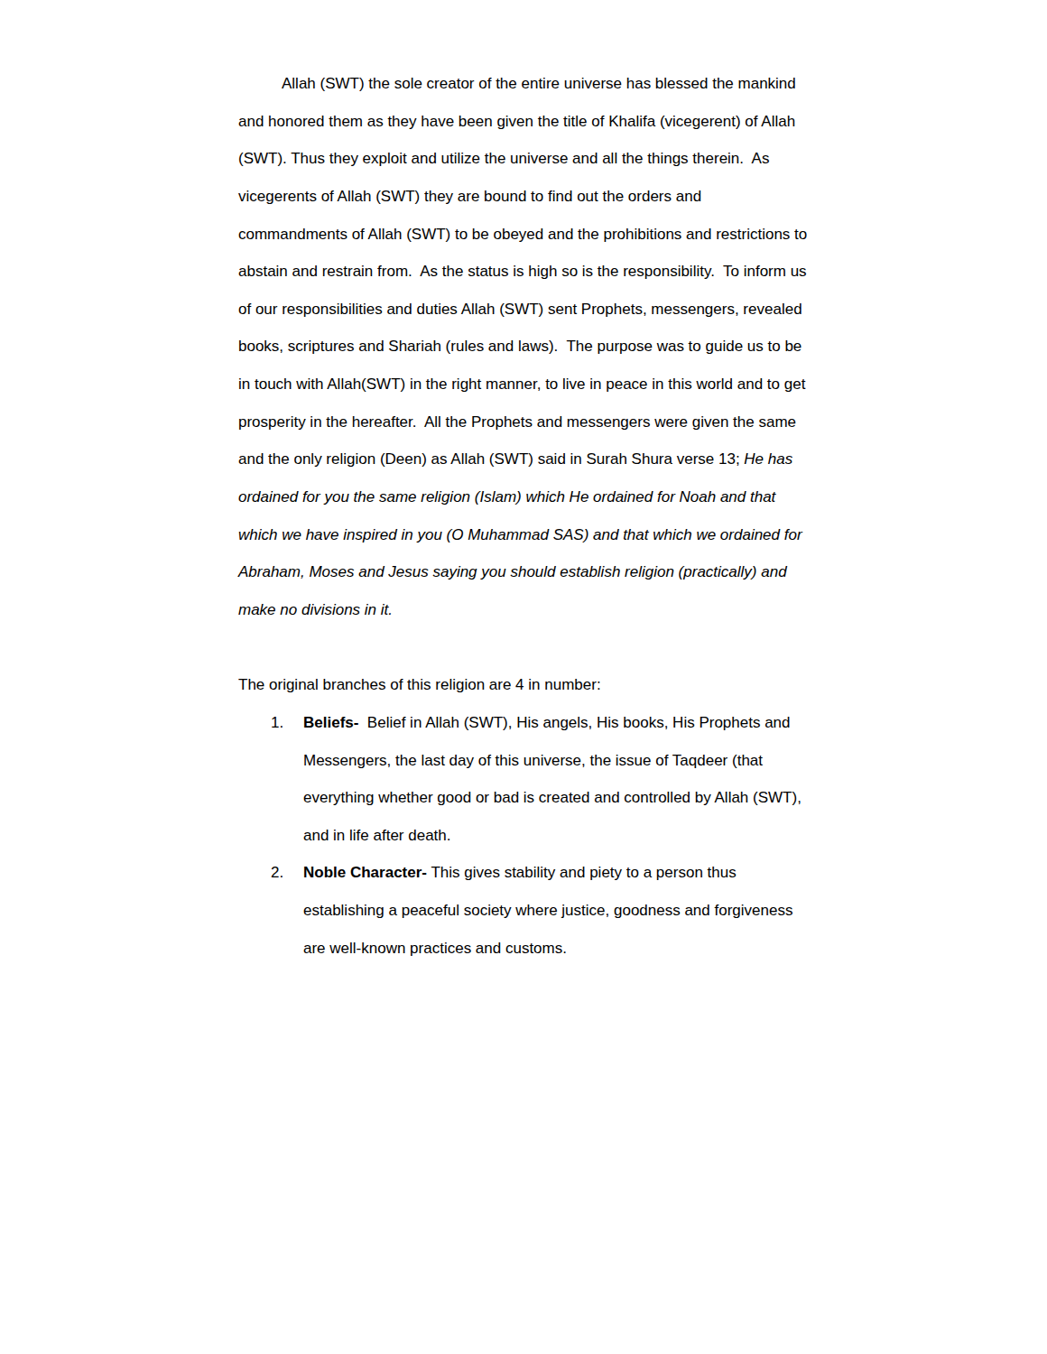Allah (SWT) the sole creator of the entire universe has blessed the mankind and honored them as they have been given the title of Khalifa (vicegerent) of Allah (SWT). Thus they exploit and utilize the universe and all the things therein. As vicegerents of Allah (SWT) they are bound to find out the orders and commandments of Allah (SWT) to be obeyed and the prohibitions and restrictions to abstain and restrain from. As the status is high so is the responsibility. To inform us of our responsibilities and duties Allah (SWT) sent Prophets, messengers, revealed books, scriptures and Shariah (rules and laws). The purpose was to guide us to be in touch with Allah(SWT) in the right manner, to live in peace in this world and to get prosperity in the hereafter. All the Prophets and messengers were given the same and the only religion (Deen) as Allah (SWT) said in Surah Shura verse 13; He has ordained for you the same religion (Islam) which He ordained for Noah and that which we have inspired in you (O Muhammad SAS) and that which we ordained for Abraham, Moses and Jesus saying you should establish religion (practically) and make no divisions in it.
The original branches of this religion are 4 in number:
Beliefs- Belief in Allah (SWT), His angels, His books, His Prophets and Messengers, the last day of this universe, the issue of Taqdeer (that everything whether good or bad is created and controlled by Allah (SWT), and in life after death.
Noble Character- This gives stability and piety to a person thus establishing a peaceful society where justice, goodness and forgiveness are well-known practices and customs.